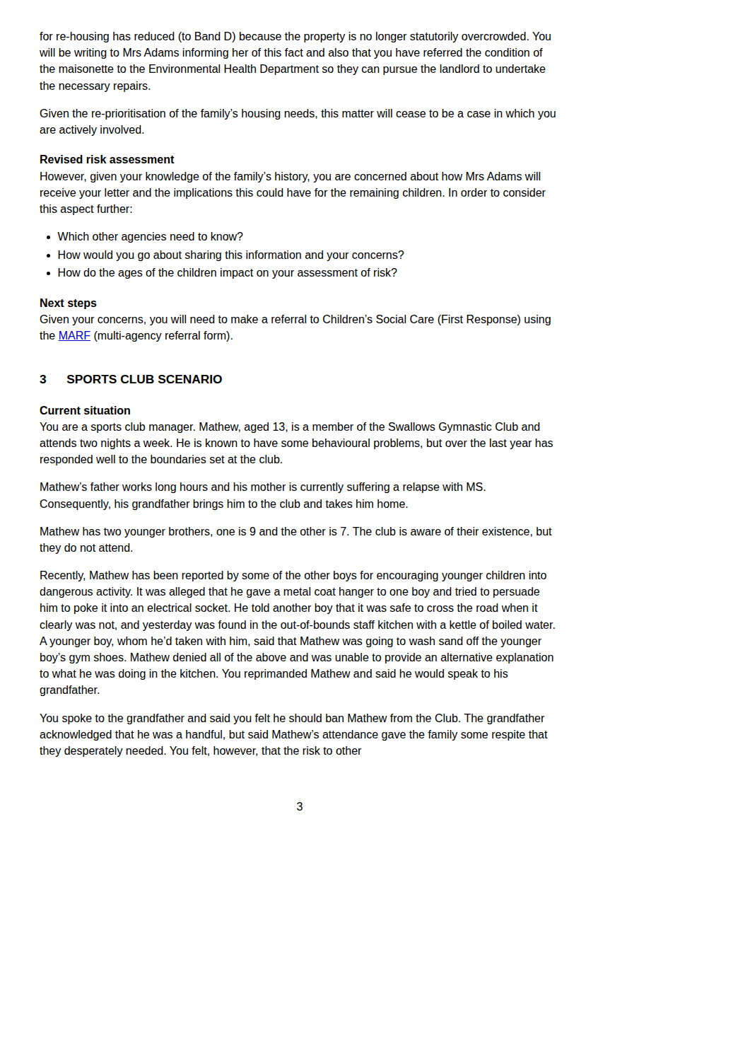for re-housing has reduced (to Band D) because the property is no longer statutorily overcrowded. You will be writing to Mrs Adams informing her of this fact and also that you have referred the condition of the maisonette to the Environmental Health Department so they can pursue the landlord to undertake the necessary repairs.
Given the re-prioritisation of the family’s housing needs, this matter will cease to be a case in which you are actively involved.
Revised risk assessment
However, given your knowledge of the family’s history, you are concerned about how Mrs Adams will receive your letter and the implications this could have for the remaining children. In order to consider this aspect further:
Which other agencies need to know?
How would you go about sharing this information and your concerns?
How do the ages of the children impact on your assessment of risk?
Next steps
Given your concerns, you will need to make a referral to Children’s Social Care (First Response) using the MARF (multi-agency referral form).
3 SPORTS CLUB SCENARIO
Current situation
You are a sports club manager. Mathew, aged 13, is a member of the Swallows Gymnastic Club and attends two nights a week. He is known to have some behavioural problems, but over the last year has responded well to the boundaries set at the club.
Mathew’s father works long hours and his mother is currently suffering a relapse with MS. Consequently, his grandfather brings him to the club and takes him home.
Mathew has two younger brothers, one is 9 and the other is 7. The club is aware of their existence, but they do not attend.
Recently, Mathew has been reported by some of the other boys for encouraging younger children into dangerous activity. It was alleged that he gave a metal coat hanger to one boy and tried to persuade him to poke it into an electrical socket. He told another boy that it was safe to cross the road when it clearly was not, and yesterday was found in the out-of-bounds staff kitchen with a kettle of boiled water. A younger boy, whom he’d taken with him, said that Mathew was going to wash sand off the younger boy’s gym shoes. Mathew denied all of the above and was unable to provide an alternative explanation to what he was doing in the kitchen. You reprimanded Mathew and said he would speak to his grandfather.
You spoke to the grandfather and said you felt he should ban Mathew from the Club. The grandfather acknowledged that he was a handful, but said Mathew’s attendance gave the family some respite that they desperately needed. You felt, however, that the risk to other
3